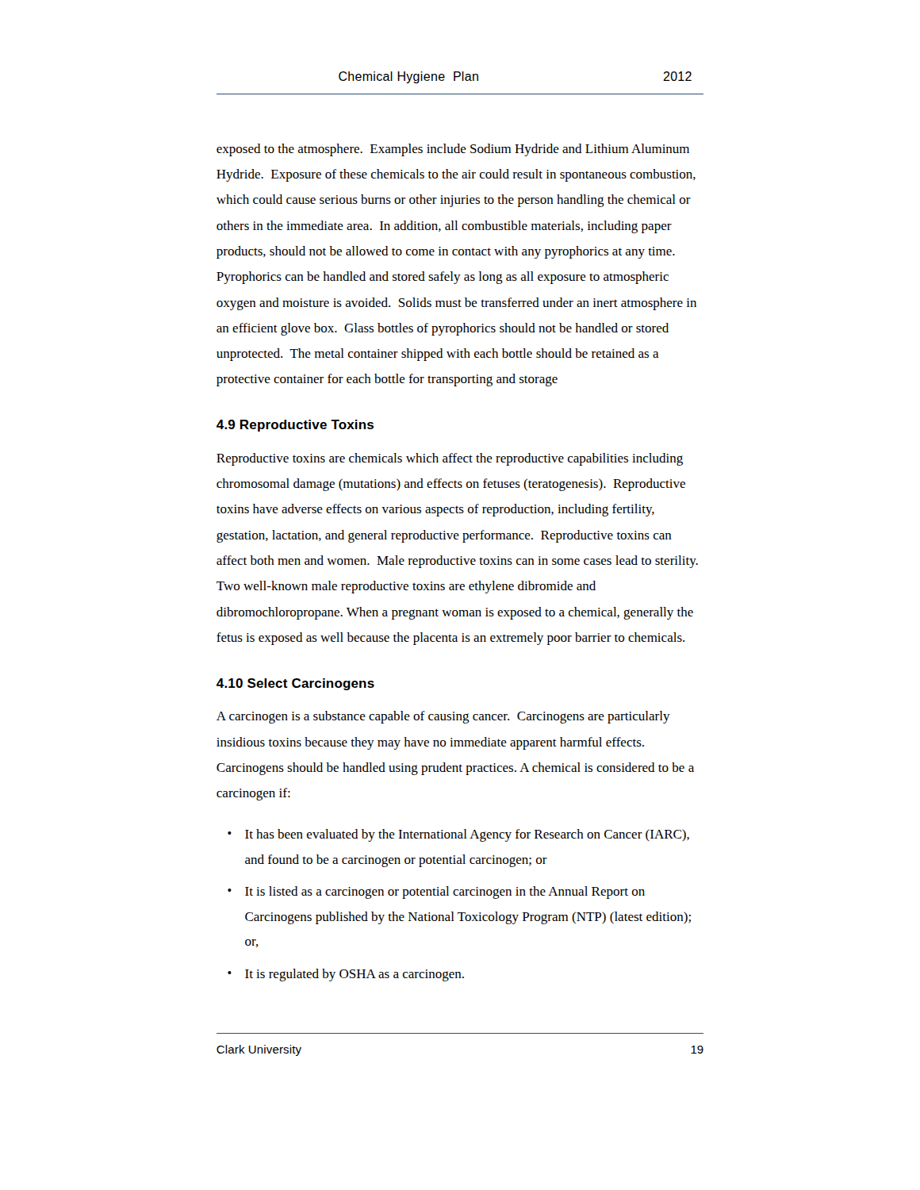Chemical Hygiene Plan 2012
exposed to the atmosphere. Examples include Sodium Hydride and Lithium Aluminum Hydride. Exposure of these chemicals to the air could result in spontaneous combustion, which could cause serious burns or other injuries to the person handling the chemical or others in the immediate area. In addition, all combustible materials, including paper products, should not be allowed to come in contact with any pyrophorics at any time. Pyrophorics can be handled and stored safely as long as all exposure to atmospheric oxygen and moisture is avoided. Solids must be transferred under an inert atmosphere in an efficient glove box. Glass bottles of pyrophorics should not be handled or stored unprotected. The metal container shipped with each bottle should be retained as a protective container for each bottle for transporting and storage
4.9 Reproductive Toxins
Reproductive toxins are chemicals which affect the reproductive capabilities including chromosomal damage (mutations) and effects on fetuses (teratogenesis). Reproductive toxins have adverse effects on various aspects of reproduction, including fertility, gestation, lactation, and general reproductive performance. Reproductive toxins can affect both men and women. Male reproductive toxins can in some cases lead to sterility. Two well-known male reproductive toxins are ethylene dibromide and dibromochloropropane. When a pregnant woman is exposed to a chemical, generally the fetus is exposed as well because the placenta is an extremely poor barrier to chemicals.
4.10 Select Carcinogens
A carcinogen is a substance capable of causing cancer. Carcinogens are particularly insidious toxins because they may have no immediate apparent harmful effects. Carcinogens should be handled using prudent practices. A chemical is considered to be a carcinogen if:
It has been evaluated by the International Agency for Research on Cancer (IARC), and found to be a carcinogen or potential carcinogen; or
It is listed as a carcinogen or potential carcinogen in the Annual Report on Carcinogens published by the National Toxicology Program (NTP) (latest edition); or,
It is regulated by OSHA as a carcinogen.
Clark University 19